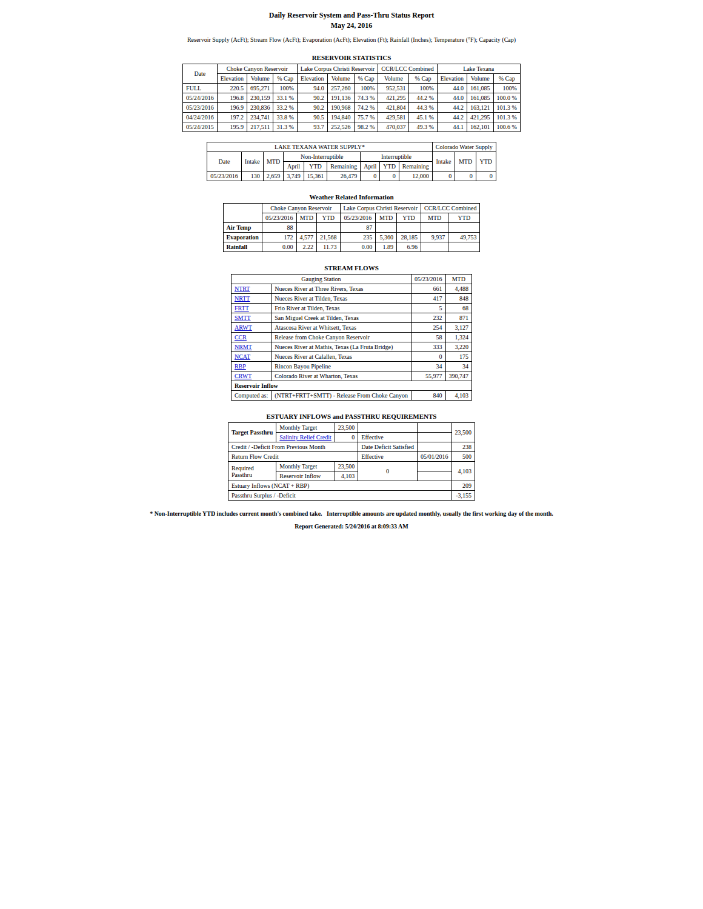Daily Reservoir System and Pass-Thru Status Report
May 24, 2016
Reservoir Supply (AcFt); Stream Flow (AcFt); Evaporation (AcFt); Elevation (Ft); Rainfall (Inches); Temperature (°F); Capacity (Cap)
RESERVOIR STATISTICS
| Date | Choke Canyon Reservoir | Lake Corpus Christi Reservoir | CCR/LCC Combined | Lake Texana |
| --- | --- | --- | --- | --- |
| Elevation | Volume | % Cap | Elevation | Volume | % Cap | Volume | % Cap | Elevation | Volume | % Cap |
| FULL | 220.5 | 695,271 | 100% | 94.0 | 257,260 | 100% | 952,531 | 100% | 44.0 | 161,085 | 100% |
| 05/24/2016 | 196.8 | 230,159 | 33.1 % | 90.2 | 191,136 | 74.3 % | 421,295 | 44.2 % | 44.0 | 161,085 | 100.0 % |
| 05/23/2016 | 196.9 | 230,836 | 33.2 % | 90.2 | 190,968 | 74.2 % | 421,804 | 44.3 % | 44.2 | 163,121 | 101.3 % |
| 04/24/2016 | 197.2 | 234,741 | 33.8 % | 90.5 | 194,840 | 75.7 % | 429,581 | 45.1 % | 44.2 | 421,295 | 101.3 % |
| 05/24/2015 | 195.9 | 217,511 | 31.3 % | 93.7 | 252,526 | 98.2 % | 470,037 | 49.3 % | 44.1 | 162,101 | 100.6 % |
| LAKE TEXANA WATER SUPPLY* | Colorado Water Supply |
| --- | --- |
| Date | Intake | MTD | Non-Interruptible | Interruptible | Intake | MTD | YTD |
| April | YTD | Remaining | April | YTD | Remaining |
| 05/23/2016 | 130 | 2,659 | 3,749 | 15,361 | 26,479 | 0 | 0 | 12,000 | 0 | 0 | 0 |
Weather Related Information
| | Choke Canyon Reservoir | Lake Corpus Christi Reservoir | CCR/LCC Combined |
| --- | --- | --- | --- |
| 05/23/2016 | MTD | YTD | 05/23/2016 | MTD | YTD | MTD | YTD |
| Air Temp | 88 | | | 87 | | | | |
| Evaporation | 172 | 4,577 | 21,568 | 235 | 5,360 | 28,185 | 9,937 | 49,753 |
| Rainfall | 0.00 | 2.22 | 11.73 | 0.00 | 1.89 | 6.96 | | |
STREAM FLOWS
| Gauging Station | 05/23/2016 | MTD |
| --- | --- | --- |
| NTRT | Nueces River at Three Rivers, Texas | 661 | 4,488 |
| NRTT | Nueces River at Tilden, Texas | 417 | 848 |
| FRTT | Frio River at Tilden, Texas | 5 | 68 |
| SMTT | San Miguel Creek at Tilden, Texas | 232 | 871 |
| ARWT | Atascosa River at Whitsett, Texas | 254 | 3,127 |
| CCR | Release from Choke Canyon Reservoir | 58 | 1,324 |
| NRMT | Nueces River at Mathis, Texas (La Fruta Bridge) | 333 | 3,220 |
| NCAT | Nueces River at Calallen, Texas | 0 | 175 |
| RBP | Rincon Bayou Pipeline | 34 | 34 |
| CRWT | Colorado River at Wharton, Texas | 55,977 | 390,747 |
| Reservoir Inflow |
| Computed as: | (NTRT+FRTT+SMTT) - Release From Choke Canyon | 840 | 4,103 |
ESTUARY INFLOWS and PASSTHRU REQUIREMENTS
| Target Passthru | Monthly Target | 23,500 | | | 23,500 |
| Salinity Relief Credit | 0 | Effective | |
| Credit / -Deficit From Previous Month | Date Deficit Satisfied | | 238 |
| Return Flow Credit | Effective | 05/01/2016 | 500 |
| Required Passthru | Monthly Target | 23,500 | 0 | | 4,103 |
| Reservoir Inflow | 4,103 | |
| Estuary Inflows (NCAT + RBP) | 209 |
| Passthru Surplus / -Deficit | -3,155 |
* Non-Interruptible YTD includes current month's combined take. Interruptible amounts are updated monthly, usually the first working day of the month.
Report Generated: 5/24/2016 at 8:09:33 AM